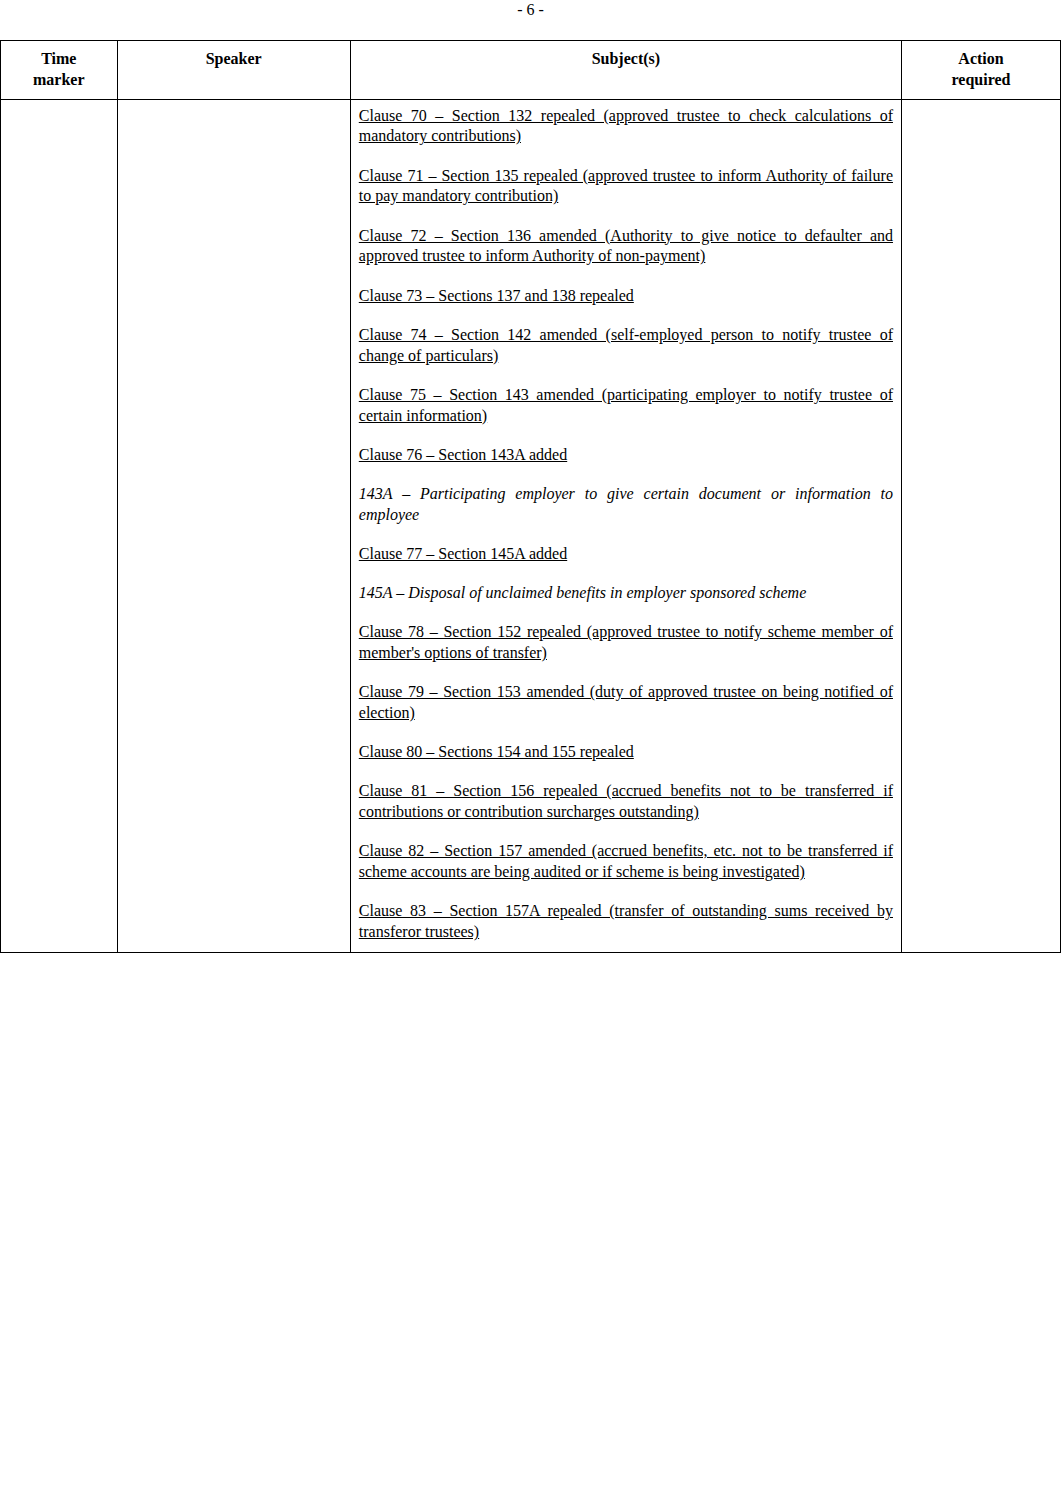- 6 -
| Time marker | Speaker | Subject(s) | Action required |
| --- | --- | --- | --- |
| | | Clause 70 – Section 132 repealed (approved trustee to check calculations of mandatory contributions) Clause 71 – Section 135 repealed (approved trustee to inform Authority of failure to pay mandatory contribution) Clause 72 – Section 136 amended (Authority to give notice to defaulter and approved trustee to inform Authority of non-payment) Clause 73 – Sections 137 and 138 repealed Clause 74 – Section 142 amended (self-employed person to notify trustee of change of particulars) Clause 75 – Section 143 amended (participating employer to notify trustee of certain information) Clause 76 – Section 143A added 143A – Participating employer to give certain document or information to employee Clause 77 – Section 145A added 145A – Disposal of unclaimed benefits in employer sponsored scheme Clause 78 – Section 152 repealed (approved trustee to notify scheme member of member's options of transfer) Clause 79 – Section 153 amended (duty of approved trustee on being notified of election) Clause 80 – Sections 154 and 155 repealed Clause 81 – Section 156 repealed (accrued benefits not to be transferred if contributions or contribution surcharges outstanding) Clause 82 – Section 157 amended (accrued benefits, etc. not to be transferred if scheme accounts are being audited or if scheme is being investigated) Clause 83 – Section 157A repealed (transfer of outstanding sums received by transferor trustees) | |